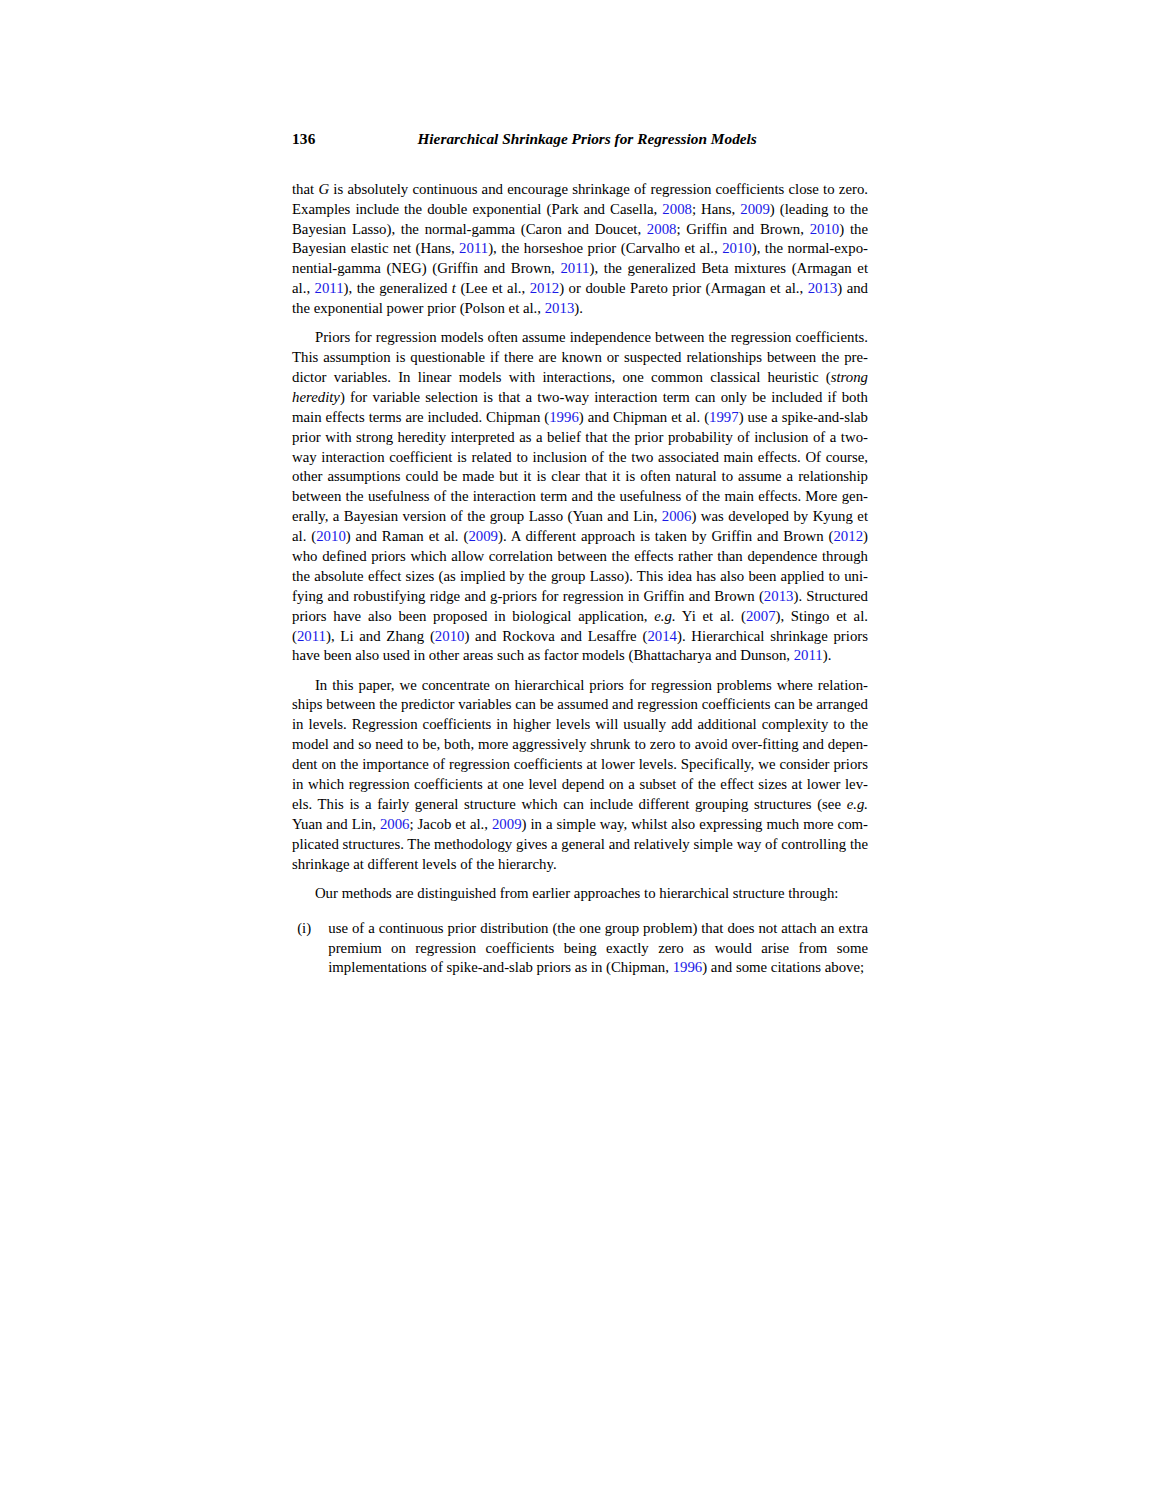136 Hierarchical Shrinkage Priors for Regression Models
that G is absolutely continuous and encourage shrinkage of regression coefficients close to zero. Examples include the double exponential (Park and Casella, 2008; Hans, 2009) (leading to the Bayesian Lasso), the normal-gamma (Caron and Doucet, 2008; Griffin and Brown, 2010) the Bayesian elastic net (Hans, 2011), the horseshoe prior (Carvalho et al., 2010), the normal-exponential-gamma (NEG) (Griffin and Brown, 2011), the generalized Beta mixtures (Armagan et al., 2011), the generalized t (Lee et al., 2012) or double Pareto prior (Armagan et al., 2013) and the exponential power prior (Polson et al., 2013).
Priors for regression models often assume independence between the regression coefficients. This assumption is questionable if there are known or suspected relationships between the predictor variables. In linear models with interactions, one common classical heuristic (strong heredity) for variable selection is that a two-way interaction term can only be included if both main effects terms are included. Chipman (1996) and Chipman et al. (1997) use a spike-and-slab prior with strong heredity interpreted as a belief that the prior probability of inclusion of a two-way interaction coefficient is related to inclusion of the two associated main effects. Of course, other assumptions could be made but it is clear that it is often natural to assume a relationship between the usefulness of the interaction term and the usefulness of the main effects. More generally, a Bayesian version of the group Lasso (Yuan and Lin, 2006) was developed by Kyung et al. (2010) and Raman et al. (2009). A different approach is taken by Griffin and Brown (2012) who defined priors which allow correlation between the effects rather than dependence through the absolute effect sizes (as implied by the group Lasso). This idea has also been applied to unifying and robustifying ridge and g-priors for regression in Griffin and Brown (2013). Structured priors have also been proposed in biological application, e.g. Yi et al. (2007), Stingo et al. (2011), Li and Zhang (2010) and Rockova and Lesaffre (2014). Hierarchical shrinkage priors have been also used in other areas such as factor models (Bhattacharya and Dunson, 2011).
In this paper, we concentrate on hierarchical priors for regression problems where relationships between the predictor variables can be assumed and regression coefficients can be arranged in levels. Regression coefficients in higher levels will usually add additional complexity to the model and so need to be, both, more aggressively shrunk to zero to avoid over-fitting and dependent on the importance of regression coefficients at lower levels. Specifically, we consider priors in which regression coefficients at one level depend on a subset of the effect sizes at lower levels. This is a fairly general structure which can include different grouping structures (see e.g. Yuan and Lin, 2006; Jacob et al., 2009) in a simple way, whilst also expressing much more complicated structures. The methodology gives a general and relatively simple way of controlling the shrinkage at different levels of the hierarchy.
Our methods are distinguished from earlier approaches to hierarchical structure through:
use of a continuous prior distribution (the one group problem) that does not attach an extra premium on regression coefficients being exactly zero as would arise from some implementations of spike-and-slab priors as in (Chipman, 1996) and some citations above;